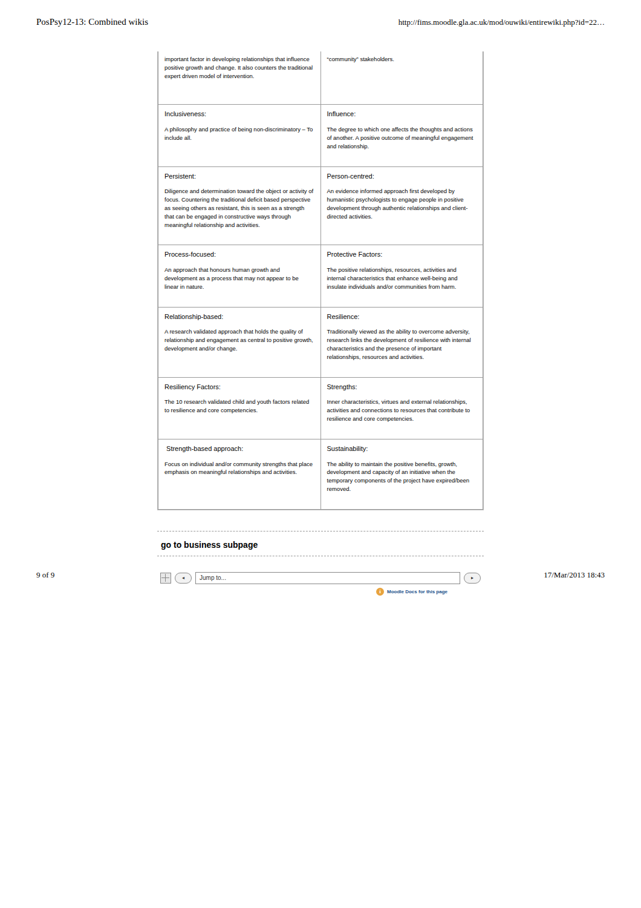PosPsy12-13: Combined wikis
http://fims.moodle.gla.ac.uk/mod/ouwiki/entirewiki.php?id=22…
| important factor in developing relationships that influence positive growth and change. It also counters the traditional expert driven model of intervention. | “community” stakeholders. |
| Inclusiveness: A philosophy and practice of being non-discriminatory – To include all. | Influence: The degree to which one affects the thoughts and actions of another. A positive outcome of meaningful engagement and relationship. |
| Persistent: Diligence and determination toward the object or activity of focus. Countering the traditional deficit based perspective as seeing others as resistant, this is seen as a strength that can be engaged in constructive ways through meaningful relationship and activities. | Person-centred: An evidence informed approach first developed by humanistic psychologists to engage people in positive development through authentic relationships and client-directed activities. |
| Process-focused: An approach that honours human growth and development as a process that may not appear to be linear in nature. | Protective Factors: The positive relationships, resources, activities and internal characteristics that enhance well-being and insulate individuals and/or communities from harm. |
| Relationship-based: A research validated approach that holds the quality of relationship and engagement as central to positive growth, development and/or change. | Resilience: Traditionally viewed as the ability to overcome adversity, research links the development of resilience with internal characteristics and the presence of important relationships, resources and activities. |
| Resiliency Factors: The 10 research validated child and youth factors related to resilience and core competencies. | Strengths: Inner characteristics, virtues and external relationships, activities and connections to resources that contribute to resilience and core competencies. |
| Strength-based approach: Focus on individual and/or community strengths that place emphasis on meaningful relationships and activities. | Sustainability: The ability to maintain the positive benefits, growth, development and capacity of an initiative when the temporary components of the project have expired/been removed. |
go to business subpage
◂ Jump to... ▸
i Moodle Docs for this page
9 of 9
17/Mar/2013 18:43